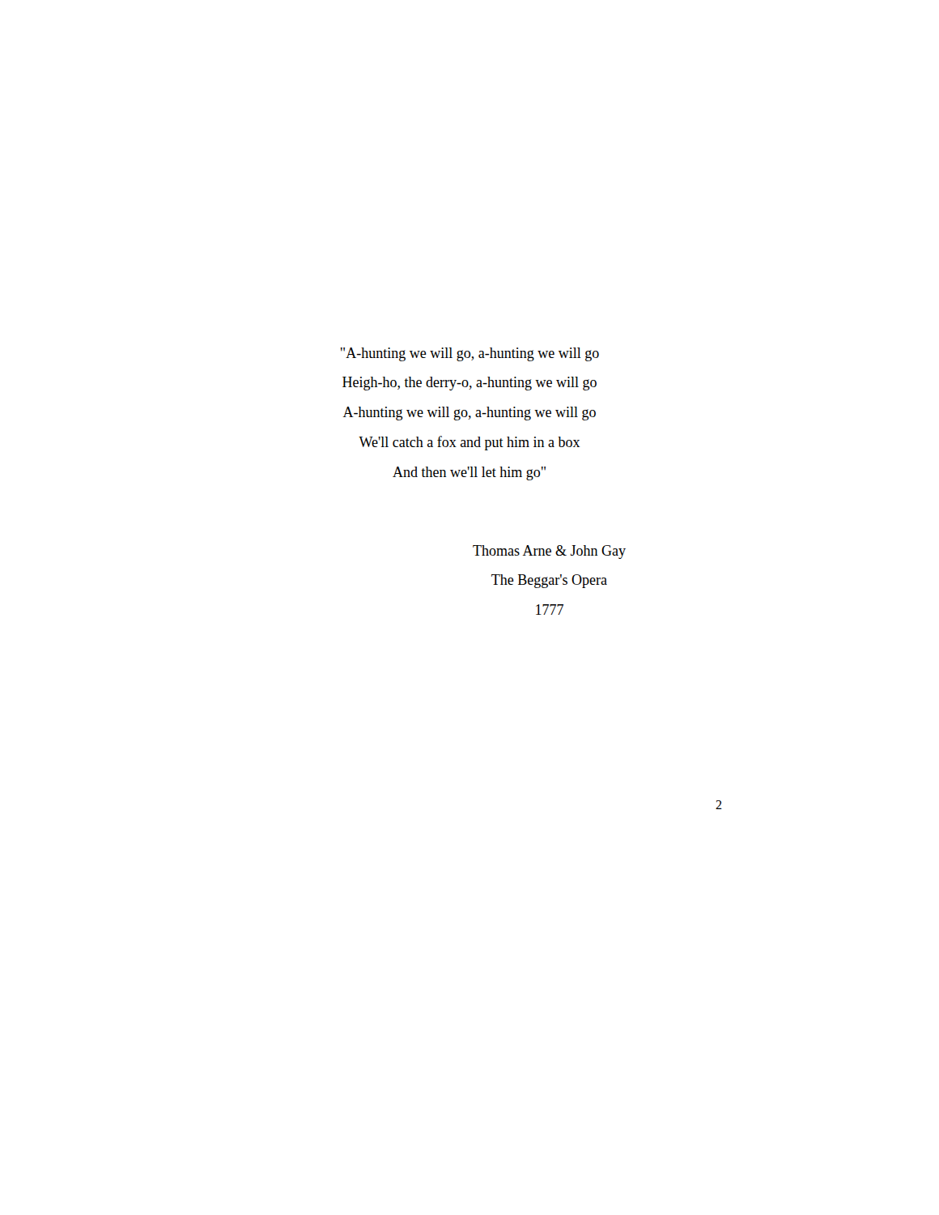"A-hunting we will go, a-hunting we will go
Heigh-ho, the derry-o, a-hunting we will go
A-hunting we will go, a-hunting we will go
We'll catch a fox and put him in a box
And then we'll let him go"
Thomas Arne & John Gay
The Beggar's Opera
1777
2